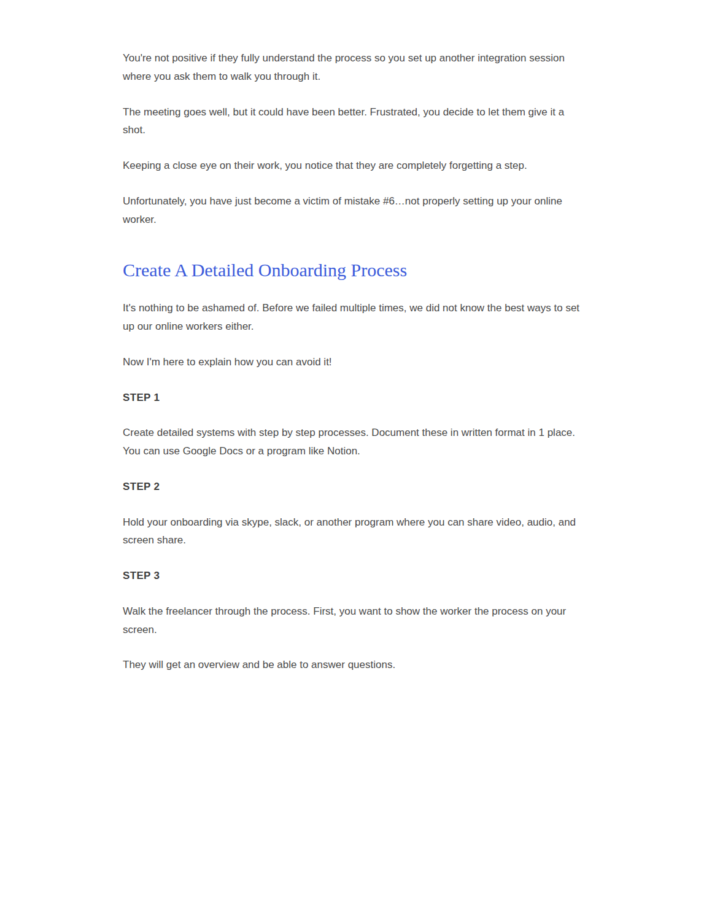You're not positive if they fully understand the process so you set up another integration session where you ask them to walk you through it.
The meeting goes well, but it could have been better. Frustrated, you decide to let them give it a shot.
Keeping a close eye on their work, you notice that they are completely forgetting a step.
Unfortunately, you have just become a victim of mistake #6…not properly setting up your online worker.
Create A Detailed Onboarding Process
It's nothing to be ashamed of. Before we failed multiple times, we did not know the best ways to set up our online workers either.
Now I'm here to explain how you can avoid it!
STEP 1
Create detailed systems with step by step processes. Document these in written format in 1 place. You can use Google Docs or a program like Notion.
STEP 2
Hold your onboarding via skype, slack, or another program where you can share video, audio, and screen share.
STEP 3
Walk the freelancer through the process. First, you want to show the worker the process on your screen.
They will get an overview and be able to answer questions.